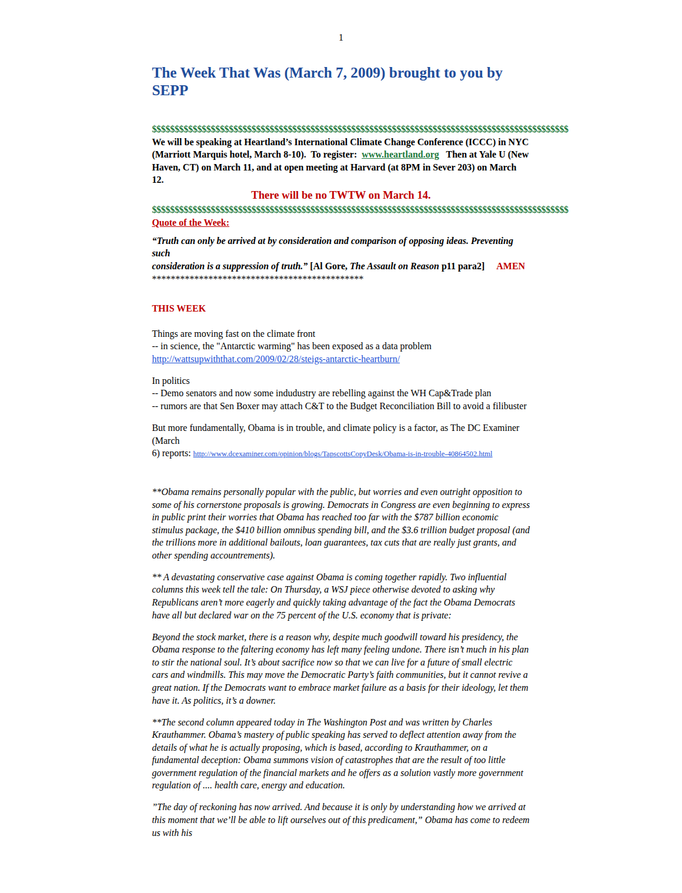1
The Week That Was (March 7, 2009) brought to you by SEPP
$$$$$$$$$$$$$$$$$$$$$$$$$$$$$$$$$$$$$$$$$$$$$$$$$$$$$$$$$$$$$$$$$$$$$$$$$$$$$$$$$$$$$$$$$$$$
We will be speaking at Heartland’s International Climate Change Conference (ICCC) in NYC
(Marriott Marquis hotel, March 8-10). To register: www.heartland.org Then at Yale U (New
Haven, CT) on March 11, and at open meeting at Harvard (at 8PM in Sever 203) on March 12.
There will be no TWTW on March 14.
$$$$$$$$$$$$$$$$$$$$$$$$$$$$$$$$$$$$$$$$$$$$$$$$$$$$$$$$$$$$$$$$$$$$$$$$$$$$$$$$$$$$$$$$$$$$
Quote of the Week:
“Truth can only be arrived at by consideration and comparison of opposing ideas. Preventing such
consideration is a suppression of truth.” [Al Gore, The Assault on Reason p11 para2] AMEN
*********************************************
THIS WEEK
Things are moving fast on the climate front
-- in science, the "Antarctic warming" has been exposed as a data problem
http://wattsupwiththat.com/2009/02/28/steigs-antarctic-heartburn/
In politics
-- Demo senators and now some indudustry are rebelling against the WH Cap&Trade plan
-- rumors are that Sen Boxer may attach C&T to the Budget Reconciliation Bill to avoid a filibuster
But more fundamentally, Obama is in trouble, and climate policy is a factor, as The DC Examiner (March
6) reports: http://www.dcexaminer.com/opinion/blogs/TapscottsCopyDesk/Obama-is-in-trouble-40864502.html
**Obama remains personally popular with the public, but worries and even outright opposition to some of his cornerstone proposals is growing. Democrats in Congress are even beginning to express in public print their worries that Obama has reached too far with the $787 billion economic stimulus package, the $410 billion omnibus spending bill, and the $3.6 trillion budget proposal (and the trillions more in additional bailouts, loan guarantees, tax cuts that are really just grants, and other spending accountrements).
** A devastating conservative case against Obama is coming together rapidly. Two influential columns this week tell the tale: On Thursday, a WSJ piece otherwise devoted to asking why Republicans aren’t more eagerly and quickly taking advantage of the fact the Obama Democrats have all but declared war on the 75 percent of the U.S. economy that is private:
Beyond the stock market, there is a reason why, despite much goodwill toward his presidency, the Obama response to the faltering economy has left many feeling undone. There isn’t much in his plan to stir the national soul. It’s about sacrifice now so that we can live for a future of small electric cars and windmills. This may move the Democratic Party’s faith communities, but it cannot revive a great nation. If the Democrats want to embrace market failure as a basis for their ideology, let them have it. As politics, it’s a downer.
**The second column appeared today in The Washington Post and was written by Charles Krauthammer. Obama’s mastery of public speaking has served to deflect attention away from the details of what he is actually proposing, which is based, according to Krauthammer, on a fundamental deception: Obama summons vision of catastrophes that are the result of too little government regulation of the financial markets and he offers as a solution vastly more government regulation of .... health care, energy and education.
”The day of reckoning has now arrived. And because it is only by understanding how we arrived at this moment that we’ll be able to lift ourselves out of this predicament,” Obama has come to redeem us with his